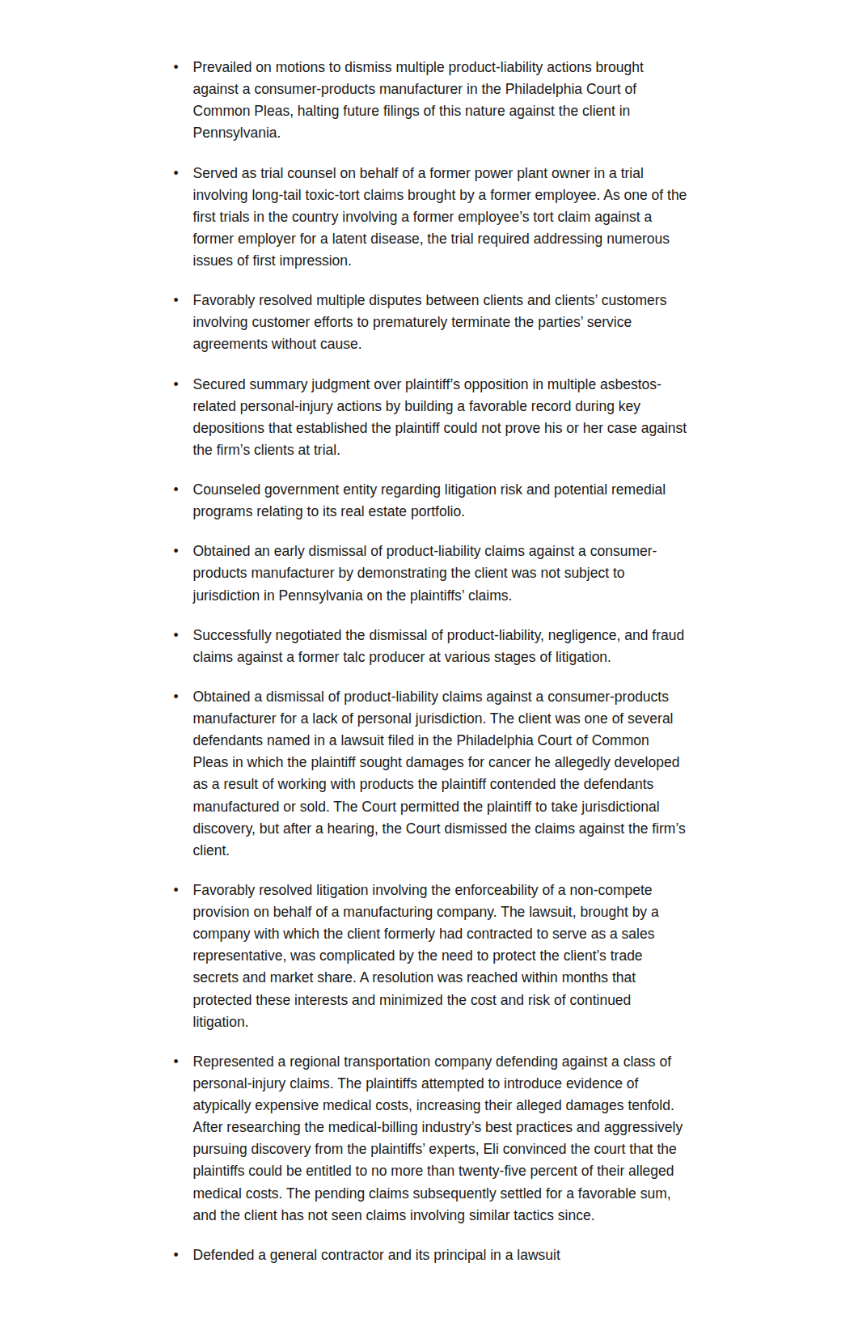Prevailed on motions to dismiss multiple product-liability actions brought against a consumer-products manufacturer in the Philadelphia Court of Common Pleas, halting future filings of this nature against the client in Pennsylvania.
Served as trial counsel on behalf of a former power plant owner in a trial involving long-tail toxic-tort claims brought by a former employee. As one of the first trials in the country involving a former employee’s tort claim against a former employer for a latent disease, the trial required addressing numerous issues of first impression.
Favorably resolved multiple disputes between clients and clients’ customers involving customer efforts to prematurely terminate the parties’ service agreements without cause.
Secured summary judgment over plaintiff’s opposition in multiple asbestos-related personal-injury actions by building a favorable record during key depositions that established the plaintiff could not prove his or her case against the firm’s clients at trial.
Counseled government entity regarding litigation risk and potential remedial programs relating to its real estate portfolio.
Obtained an early dismissal of product-liability claims against a consumer-products manufacturer by demonstrating the client was not subject to jurisdiction in Pennsylvania on the plaintiffs’ claims.
Successfully negotiated the dismissal of product-liability, negligence, and fraud claims against a former talc producer at various stages of litigation.
Obtained a dismissal of product-liability claims against a consumer-products manufacturer for a lack of personal jurisdiction. The client was one of several defendants named in a lawsuit filed in the Philadelphia Court of Common Pleas in which the plaintiff sought damages for cancer he allegedly developed as a result of working with products the plaintiff contended the defendants manufactured or sold. The Court permitted the plaintiff to take jurisdictional discovery, but after a hearing, the Court dismissed the claims against the firm’s client.
Favorably resolved litigation involving the enforceability of a non-compete provision on behalf of a manufacturing company. The lawsuit, brought by a company with which the client formerly had contracted to serve as a sales representative, was complicated by the need to protect the client’s trade secrets and market share. A resolution was reached within months that protected these interests and minimized the cost and risk of continued litigation.
Represented a regional transportation company defending against a class of personal-injury claims. The plaintiffs attempted to introduce evidence of atypically expensive medical costs, increasing their alleged damages tenfold. After researching the medical-billing industry’s best practices and aggressively pursuing discovery from the plaintiffs’ experts, Eli convinced the court that the plaintiffs could be entitled to no more than twenty-five percent of their alleged medical costs. The pending claims subsequently settled for a favorable sum, and the client has not seen claims involving similar tactics since.
Defended a general contractor and its principal in a lawsuit